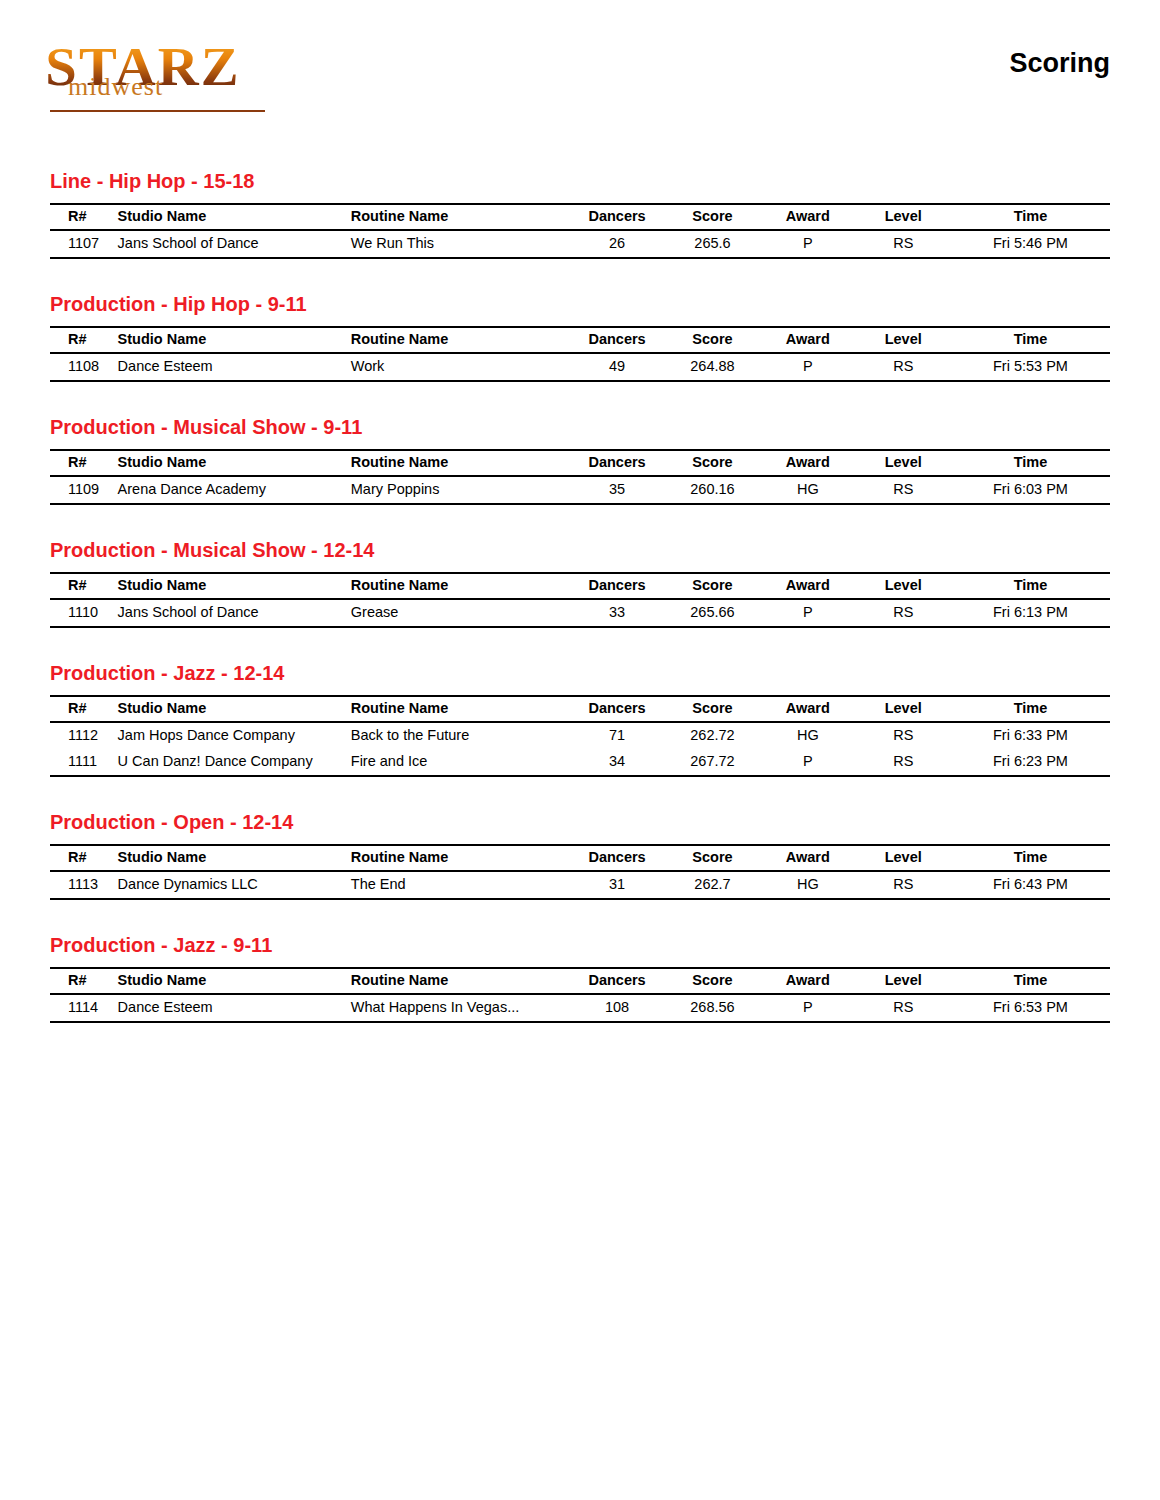STARZ
midwest
Scoring
Line - Hip Hop - 15-18
| R# | Studio Name | Routine Name | Dancers | Score | Award | Level | Time |
| --- | --- | --- | --- | --- | --- | --- | --- |
| 1107 | Jans School of Dance | We Run This | 26 | 265.6 | P | RS | Fri 5:46 PM |
Production - Hip Hop - 9-11
| R# | Studio Name | Routine Name | Dancers | Score | Award | Level | Time |
| --- | --- | --- | --- | --- | --- | --- | --- |
| 1108 | Dance Esteem | Work | 49 | 264.88 | P | RS | Fri 5:53 PM |
Production - Musical Show - 9-11
| R# | Studio Name | Routine Name | Dancers | Score | Award | Level | Time |
| --- | --- | --- | --- | --- | --- | --- | --- |
| 1109 | Arena Dance Academy | Mary Poppins | 35 | 260.16 | HG | RS | Fri 6:03 PM |
Production - Musical Show - 12-14
| R# | Studio Name | Routine Name | Dancers | Score | Award | Level | Time |
| --- | --- | --- | --- | --- | --- | --- | --- |
| 1110 | Jans School of Dance | Grease | 33 | 265.66 | P | RS | Fri 6:13 PM |
Production - Jazz - 12-14
| R# | Studio Name | Routine Name | Dancers | Score | Award | Level | Time |
| --- | --- | --- | --- | --- | --- | --- | --- |
| 1112 | Jam Hops Dance Company | Back to the Future | 71 | 262.72 | HG | RS | Fri 6:33 PM |
| 1111 | U Can Danz! Dance Company | Fire and Ice | 34 | 267.72 | P | RS | Fri 6:23 PM |
Production - Open - 12-14
| R# | Studio Name | Routine Name | Dancers | Score | Award | Level | Time |
| --- | --- | --- | --- | --- | --- | --- | --- |
| 1113 | Dance Dynamics LLC | The End | 31 | 262.7 | HG | RS | Fri 6:43 PM |
Production - Jazz - 9-11
| R# | Studio Name | Routine Name | Dancers | Score | Award | Level | Time |
| --- | --- | --- | --- | --- | --- | --- | --- |
| 1114 | Dance Esteem | What Happens In Vegas... | 108 | 268.56 | P | RS | Fri 6:53 PM |